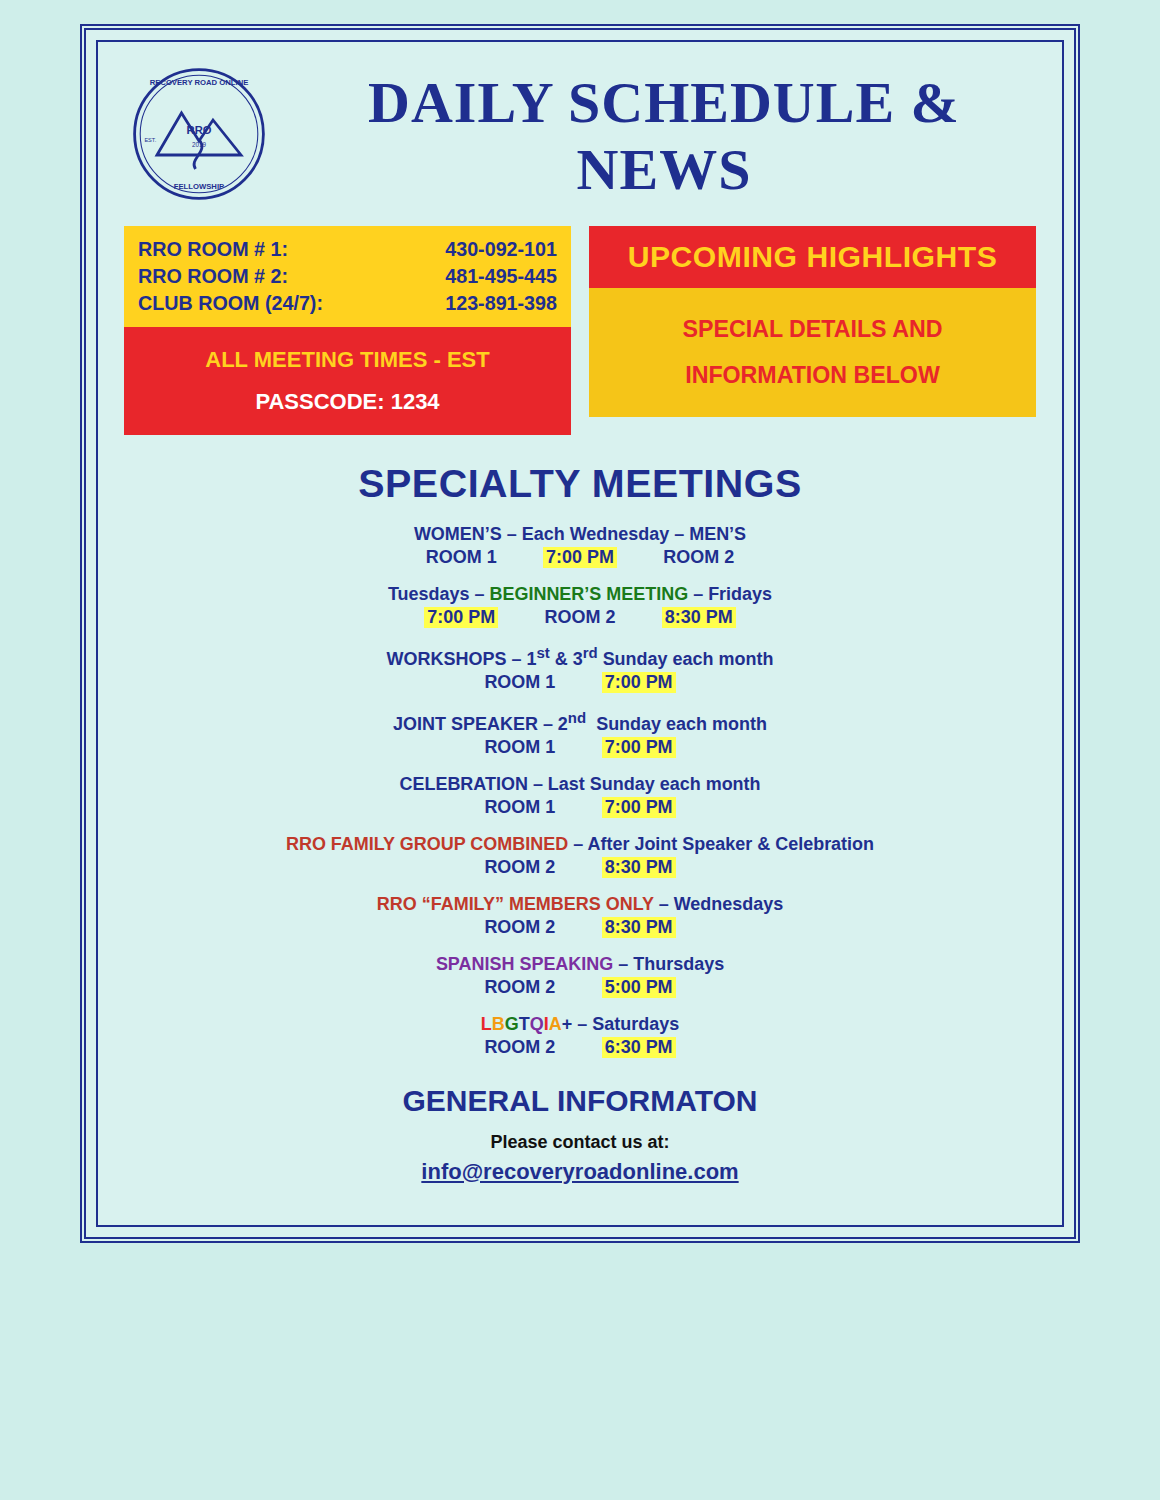RRO 2019 RECOVERY ROAD ONLINE FELLOWSHIP EST.
Daily Schedule & News
| RRO ROOM # 1: | 430-092-101 |
| RRO ROOM # 2: | 481-495-445 |
| CLUB ROOM (24/7): | 123-891-398 |
ALL MEETING TIMES - EST
PASSCODE: 1234
UPCOMING HIGHLIGHTS
SPECIAL DETAILS AND
INFORMATION BELOW
SPECIALTY MEETINGS
WOMEN’S – Each Wednesday – MEN’S
ROOM 1 7:00 PM ROOM 2
Tuesdays – BEGINNER’S MEETING – Fridays
7:00 PM ROOM 2 8:30 PM
WORKSHOPS – 1st & 3rd Sunday each month
ROOM 1 7:00 PM
JOINT SPEAKER – 2nd Sunday each month
ROOM 1 7:00 PM
CELEBRATION – Last Sunday each month
ROOM 1 7:00 PM
RRO FAMILY GROUP COMBINED – After Joint Speaker & Celebration
ROOM 2 8:30 PM
RRO “FAMILY” MEMBERS ONLY – Wednesdays
ROOM 2 8:30 PM
SPANISH SPEAKING – Thursdays
ROOM 2 5:00 PM
LBGTQIA+ – Saturdays
ROOM 2 6:30 PM
GENERAL INFORMATON
Please contact us at:
info@recoveryroadonline.com